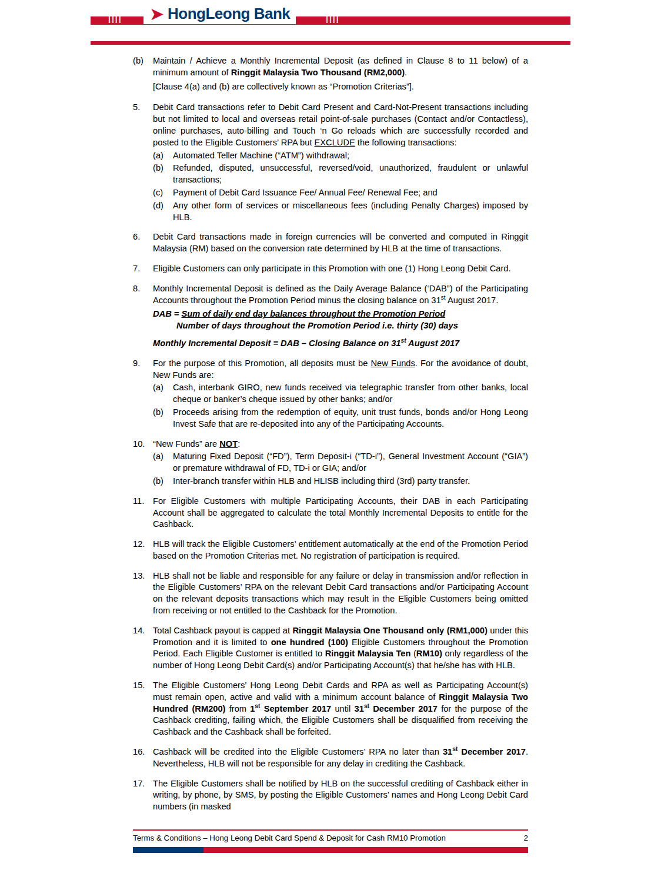||||
||||
➤ HongLeong Bank
(b) Maintain / Achieve a Monthly Incremental Deposit (as defined in Clause 8 to 11 below) of a minimum amount of Ringgit Malaysia Two Thousand (RM2,000).
[Clause 4(a) and (b) are collectively known as “Promotion Criterias”].
Debit Card transactions refer to Debit Card Present and Card-Not-Present transactions including but not limited to local and overseas retail point-of-sale purchases (Contact and/or Contactless), online purchases, auto-billing and Touch ‘n Go reloads which are successfully recorded and posted to the Eligible Customers’ RPA but EXCLUDE the following transactions:
Automated Teller Machine (“ATM”) withdrawal;
Refunded, disputed, unsuccessful, reversed/void, unauthorized, fraudulent or unlawful transactions;
Payment of Debit Card Issuance Fee/ Annual Fee/ Renewal Fee; and
Any other form of services or miscellaneous fees (including Penalty Charges) imposed by HLB.
Debit Card transactions made in foreign currencies will be converted and computed in Ringgit Malaysia (RM) based on the conversion rate determined by HLB at the time of transactions.
Eligible Customers can only participate in this Promotion with one (1) Hong Leong Debit Card.
Monthly Incremental Deposit is defined as the Daily Average Balance (‘DAB”) of the Participating Accounts throughout the Promotion Period minus the closing balance on 31st August 2017.
DAB = Sum of daily end day balances throughout the Promotion Period Number of days throughout the Promotion Period i.e. thirty (30) days
Monthly Incremental Deposit = DAB – Closing Balance on 31st August 2017
For the purpose of this Promotion, all deposits must be New Funds. For the avoidance of doubt, New Funds are:
Cash, interbank GIRO, new funds received via telegraphic transfer from other banks, local cheque or banker’s cheque issued by other banks; and/or
Proceeds arising from the redemption of equity, unit trust funds, bonds and/or Hong Leong Invest Safe that are re-deposited into any of the Participating Accounts.
“New Funds” are NOT:
Maturing Fixed Deposit (“FD”), Term Deposit-i (“TD-i”), General Investment Account (“GIA”) or premature withdrawal of FD, TD-i or GIA; and/or
Inter-branch transfer within HLB and HLISB including third (3rd) party transfer.
For Eligible Customers with multiple Participating Accounts, their DAB in each Participating Account shall be aggregated to calculate the total Monthly Incremental Deposits to entitle for the Cashback.
HLB will track the Eligible Customers’ entitlement automatically at the end of the Promotion Period based on the Promotion Criterias met. No registration of participation is required.
HLB shall not be liable and responsible for any failure or delay in transmission and/or reflection in the Eligible Customers’ RPA on the relevant Debit Card transactions and/or Participating Account on the relevant deposits transactions which may result in the Eligible Customers being omitted from receiving or not entitled to the Cashback for the Promotion.
Total Cashback payout is capped at Ringgit Malaysia One Thousand only (RM1,000) under this Promotion and it is limited to one hundred (100) Eligible Customers throughout the Promotion Period. Each Eligible Customer is entitled to Ringgit Malaysia Ten (RM10) only regardless of the number of Hong Leong Debit Card(s) and/or Participating Account(s) that he/she has with HLB.
The Eligible Customers’ Hong Leong Debit Cards and RPA as well as Participating Account(s) must remain open, active and valid with a minimum account balance of Ringgit Malaysia Two Hundred (RM200) from 1st September 2017 until 31st December 2017 for the purpose of the Cashback crediting, failing which, the Eligible Customers shall be disqualified from receiving the Cashback and the Cashback shall be forfeited.
Cashback will be credited into the Eligible Customers’ RPA no later than 31st December 2017. Nevertheless, HLB will not be responsible for any delay in crediting the Cashback.
The Eligible Customers shall be notified by HLB on the successful crediting of Cashback either in writing, by phone, by SMS, by posting the Eligible Customers’ names and Hong Leong Debit Card numbers (in masked
Terms & Conditions – Hong Leong Debit Card Spend & Deposit for Cash RM10 Promotion
2